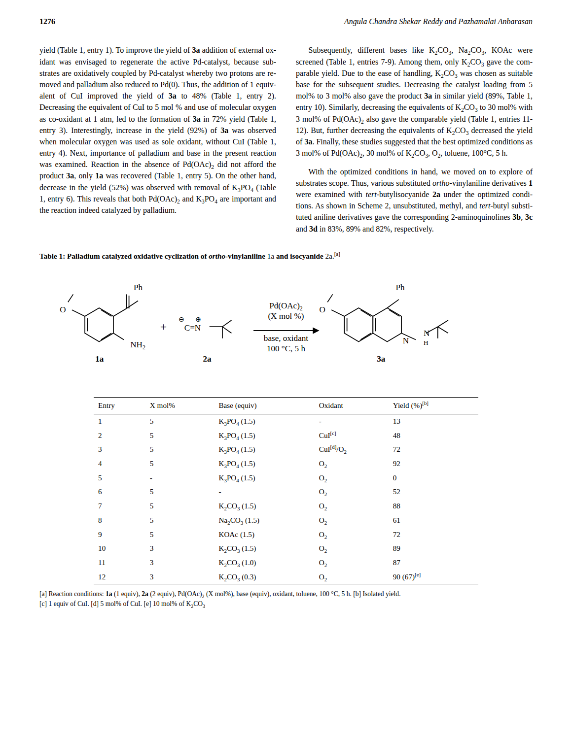1276 Angula Chandra Shekar Reddy and Pazhamalai Anbarasan
yield (Table 1, entry 1). To improve the yield of 3a addition of external oxidant was envisaged to regenerate the active Pd-catalyst, because substrates are oxidatively coupled by Pd-catalyst whereby two protons are removed and palladium also reduced to Pd(0). Thus, the addition of 1 equivalent of CuI improved the yield of 3a to 48% (Table 1, entry 2). Decreasing the equivalent of CuI to 5 mol % and use of molecular oxygen as co-oxidant at 1 atm, led to the formation of 3a in 72% yield (Table 1, entry 3). Interestingly, increase in the yield (92%) of 3a was observed when molecular oxygen was used as sole oxidant, without CuI (Table 1, entry 4). Next, importance of palladium and base in the present reaction was examined. Reaction in the absence of Pd(OAc)2 did not afford the product 3a, only 1a was recovered (Table 1, entry 5). On the other hand, decrease in the yield (52%) was observed with removal of K3PO4 (Table 1, entry 6). This reveals that both Pd(OAc)2 and K3PO4 are important and the reaction indeed catalyzed by palladium.
Subsequently, different bases like K2CO3, Na2CO3, KOAc were screened (Table 1, entries 7-9). Among them, only K2CO3 gave the comparable yield. Due to the ease of handling, K2CO3 was chosen as suitable base for the subsequent studies. Decreasing the catalyst loading from 5 mol% to 3 mol% also gave the product 3a in similar yield (89%, Table 1, entry 10). Similarly, decreasing the equivalents of K2CO3 to 30 mol% with 3 mol% of Pd(OAc)2 also gave the comparable yield (Table 1, entries 11-12). But, further decreasing the equivalents of K2CO3 decreased the yield of 3a. Finally, these studies suggested that the best optimized conditions as 3 mol% of Pd(OAc)2, 30 mol% of K2CO3, O2, toluene, 100°C, 5 h.
With the optimized conditions in hand, we moved on to explore of substrates scope. Thus, various substituted ortho-vinylaniline derivatives 1 were examined with tert-butylisocyanide 2a under the optimized conditions. As shown in Scheme 2, unsubstituted, methyl, and tert-butyl substituted aniline derivatives gave the corresponding 2-aminoquinolines 3b, 3c and 3d in 83%, 89% and 82%, respectively.
Table 1: Palladium catalyzed oxidative cyclization of ortho-vinylaniline 1a and isocyanide 2a.[a]
O Ph NH2 1a + ⊖ ⊕ C≡N 2a Pd(OAc)2 (X mol %) base, oxidant 100 °C, 5 h O Ph N N H 3a
| Entry | X mol% | Base (equiv) | Oxidant | Yield (%) [b] |
| --- | --- | --- | --- | --- |
| 1 | 5 | K 3 PO 4 (1.5) | - | 13 |
| 2 | 5 | K 3 PO 4 (1.5) | CuI [c] | 48 |
| 3 | 5 | K 3 PO 4 (1.5) | CuI [d] /O 2 | 72 |
| 4 | 5 | K 3 PO 4 (1.5) | O 2 | 92 |
| 5 | - | K 3 PO 4 (1.5) | O 2 | 0 |
| 6 | 5 | - | O 2 | 52 |
| 7 | 5 | K 2 CO 3 (1.5) | O 2 | 88 |
| 8 | 5 | Na 2 CO 3 (1.5) | O 2 | 61 |
| 9 | 5 | KOAc (1.5) | O 2 | 72 |
| 10 | 3 | K 2 CO 3 (1.5) | O 2 | 89 |
| 11 | 3 | K 2 CO 3 (1.0) | O 2 | 87 |
| 12 | 3 | K 2 CO 3 (0.3) | O 2 | 90 (67) [e] |
[a] Reaction conditions: 1a (1 equiv), 2a (2 equiv), Pd(OAc)2 (X mol%), base (equiv), oxidant, toluene, 100 °C, 5 h. [b] Isolated yield.
[c] 1 equiv of CuI. [d] 5 mol% of CuI. [e] 10 mol% of K2CO3